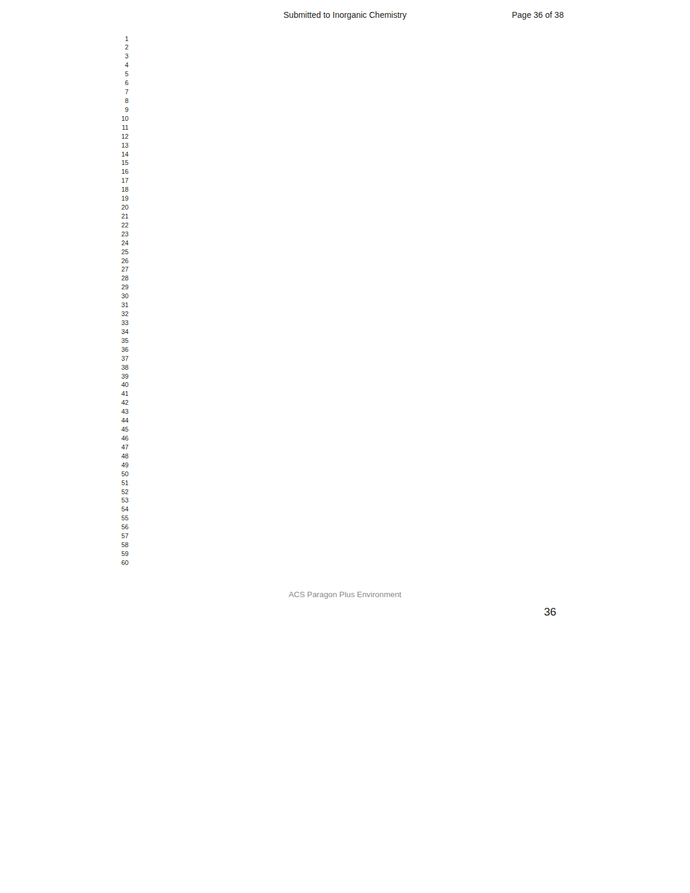Submitted to Inorganic Chemistry Page 36 of 38
1
2
3
4
5
6
7
8
9
10
11
12
13
14
15
16
17
18
19
20
21
22
23
24
25
26
27
28
29
30
31
32
33
34
35
36
37
38
39
40
41
42
43
44
45
46
47
48
49
50
51
52
53
54
55
56
57
58
59
60
ACS Paragon Plus Environment
36